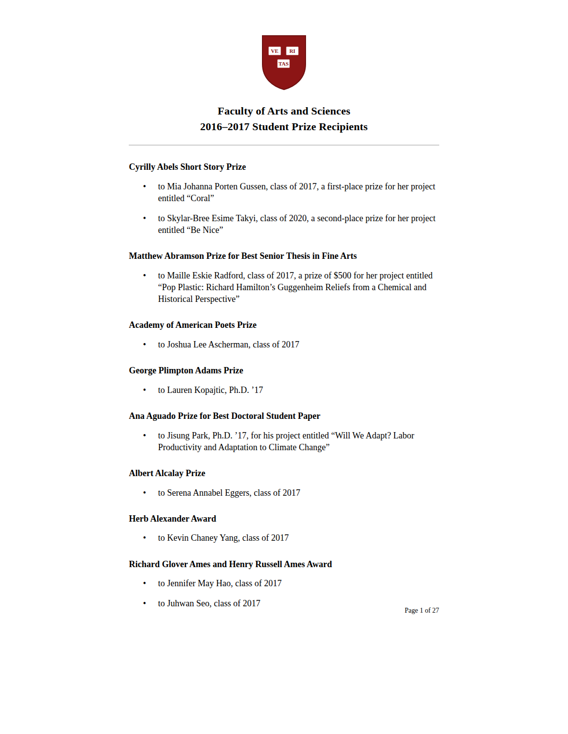VE RI TAS
Faculty of Arts and Sciences 2016–2017 Student Prize Recipients
Cyrilly Abels Short Story Prize
to Mia Johanna Porten Gussen, class of 2017, a first-place prize for her project entitled “Coral”
to Skylar-Bree Esime Takyi, class of 2020, a second-place prize for her project entitled “Be Nice”
Matthew Abramson Prize for Best Senior Thesis in Fine Arts
to Maille Eskie Radford, class of 2017, a prize of $500 for her project entitled “Pop Plastic: Richard Hamilton’s Guggenheim Reliefs from a Chemical and Historical Perspective”
Academy of American Poets Prize
to Joshua Lee Ascherman, class of 2017
George Plimpton Adams Prize
to Lauren Kopajtic, Ph.D. ’17
Ana Aguado Prize for Best Doctoral Student Paper
to Jisung Park, Ph.D. ’17, for his project entitled “Will We Adapt? Labor Productivity and Adaptation to Climate Change”
Albert Alcalay Prize
to Serena Annabel Eggers, class of 2017
Herb Alexander Award
to Kevin Chaney Yang, class of 2017
Richard Glover Ames and Henry Russell Ames Award
to Jennifer May Hao, class of 2017
to Juhwan Seo, class of 2017
Page 1 of 27